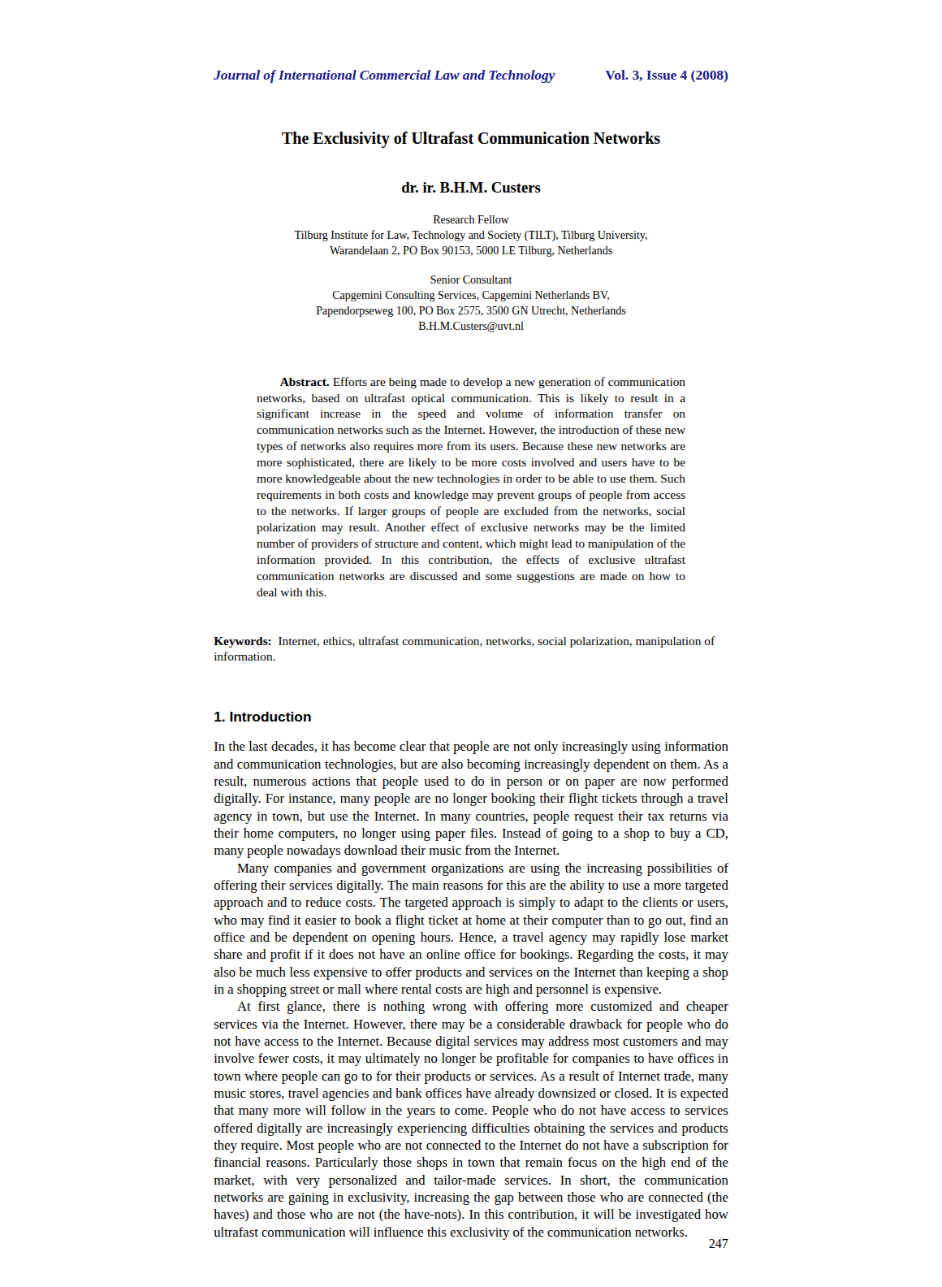Journal of International Commercial Law and Technology Vol. 3, Issue 4 (2008)
The Exclusivity of Ultrafast Communication Networks
dr. ir. B.H.M. Custers
Research Fellow
Tilburg Institute for Law, Technology and Society (TILT), Tilburg University,
Warandelaan 2, PO Box 90153, 5000 LE Tilburg, Netherlands
Senior Consultant
Capgemini Consulting Services, Capgemini Netherlands BV,
Papendorpseweg 100, PO Box 2575, 3500 GN Utrecht, Netherlands
B.H.M.Custers@uvt.nl
Abstract. Efforts are being made to develop a new generation of communication networks, based on ultrafast optical communication. This is likely to result in a significant increase in the speed and volume of information transfer on communication networks such as the Internet. However, the introduction of these new types of networks also requires more from its users. Because these new networks are more sophisticated, there are likely to be more costs involved and users have to be more knowledgeable about the new technologies in order to be able to use them. Such requirements in both costs and knowledge may prevent groups of people from access to the networks. If larger groups of people are excluded from the networks, social polarization may result. Another effect of exclusive networks may be the limited number of providers of structure and content, which might lead to manipulation of the information provided. In this contribution, the effects of exclusive ultrafast communication networks are discussed and some suggestions are made on how to deal with this.
Keywords: Internet, ethics, ultrafast communication, networks, social polarization, manipulation of information.
1. Introduction
In the last decades, it has become clear that people are not only increasingly using information and communication technologies, but are also becoming increasingly dependent on them. As a result, numerous actions that people used to do in person or on paper are now performed digitally. For instance, many people are no longer booking their flight tickets through a travel agency in town, but use the Internet. In many countries, people request their tax returns via their home computers, no longer using paper files. Instead of going to a shop to buy a CD, many people nowadays download their music from the Internet.
Many companies and government organizations are using the increasing possibilities of offering their services digitally. The main reasons for this are the ability to use a more targeted approach and to reduce costs. The targeted approach is simply to adapt to the clients or users, who may find it easier to book a flight ticket at home at their computer than to go out, find an office and be dependent on opening hours. Hence, a travel agency may rapidly lose market share and profit if it does not have an online office for bookings. Regarding the costs, it may also be much less expensive to offer products and services on the Internet than keeping a shop in a shopping street or mall where rental costs are high and personnel is expensive.
At first glance, there is nothing wrong with offering more customized and cheaper services via the Internet. However, there may be a considerable drawback for people who do not have access to the Internet. Because digital services may address most customers and may involve fewer costs, it may ultimately no longer be profitable for companies to have offices in town where people can go to for their products or services. As a result of Internet trade, many music stores, travel agencies and bank offices have already downsized or closed. It is expected that many more will follow in the years to come. People who do not have access to services offered digitally are increasingly experiencing difficulties obtaining the services and products they require. Most people who are not connected to the Internet do not have a subscription for financial reasons. Particularly those shops in town that remain focus on the high end of the market, with very personalized and tailor-made services. In short, the communication networks are gaining in exclusivity, increasing the gap between those who are connected (the haves) and those who are not (the have-nots). In this contribution, it will be investigated how ultrafast communication will influence this exclusivity of the communication networks.
247